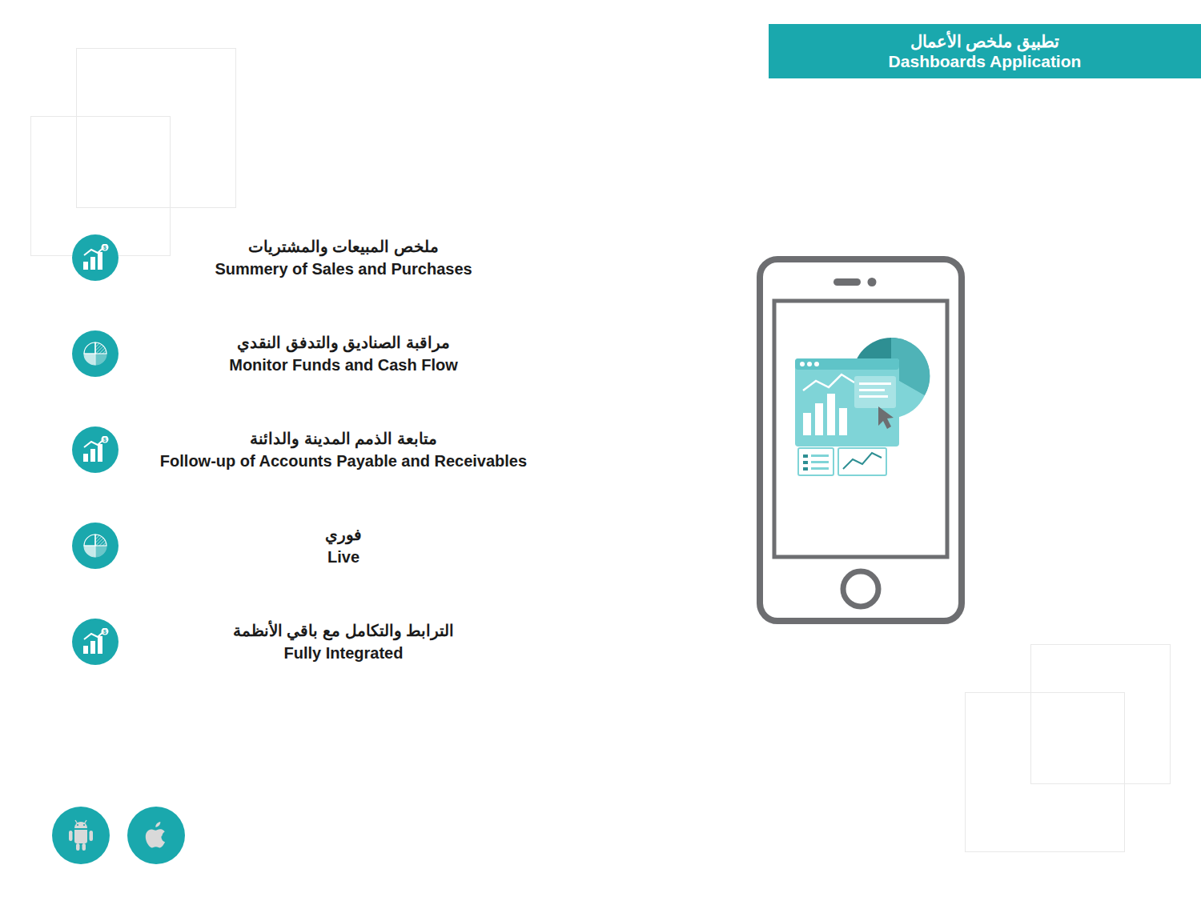تطبيق ملخص الأعمال
Dashboards Application
$
ملخص المبيعات والمشتريات
Summery of Sales and Purchases
مراقبة الصناديق والتدفق النقدي
Monitor Funds and Cash Flow
$
متابعة الذمم المدينة والدائنة
Follow-up of Accounts Payable and Receivables
فوري
Live
$
الترابط والتكامل مع باقي الأنظمة
Fully Integrated